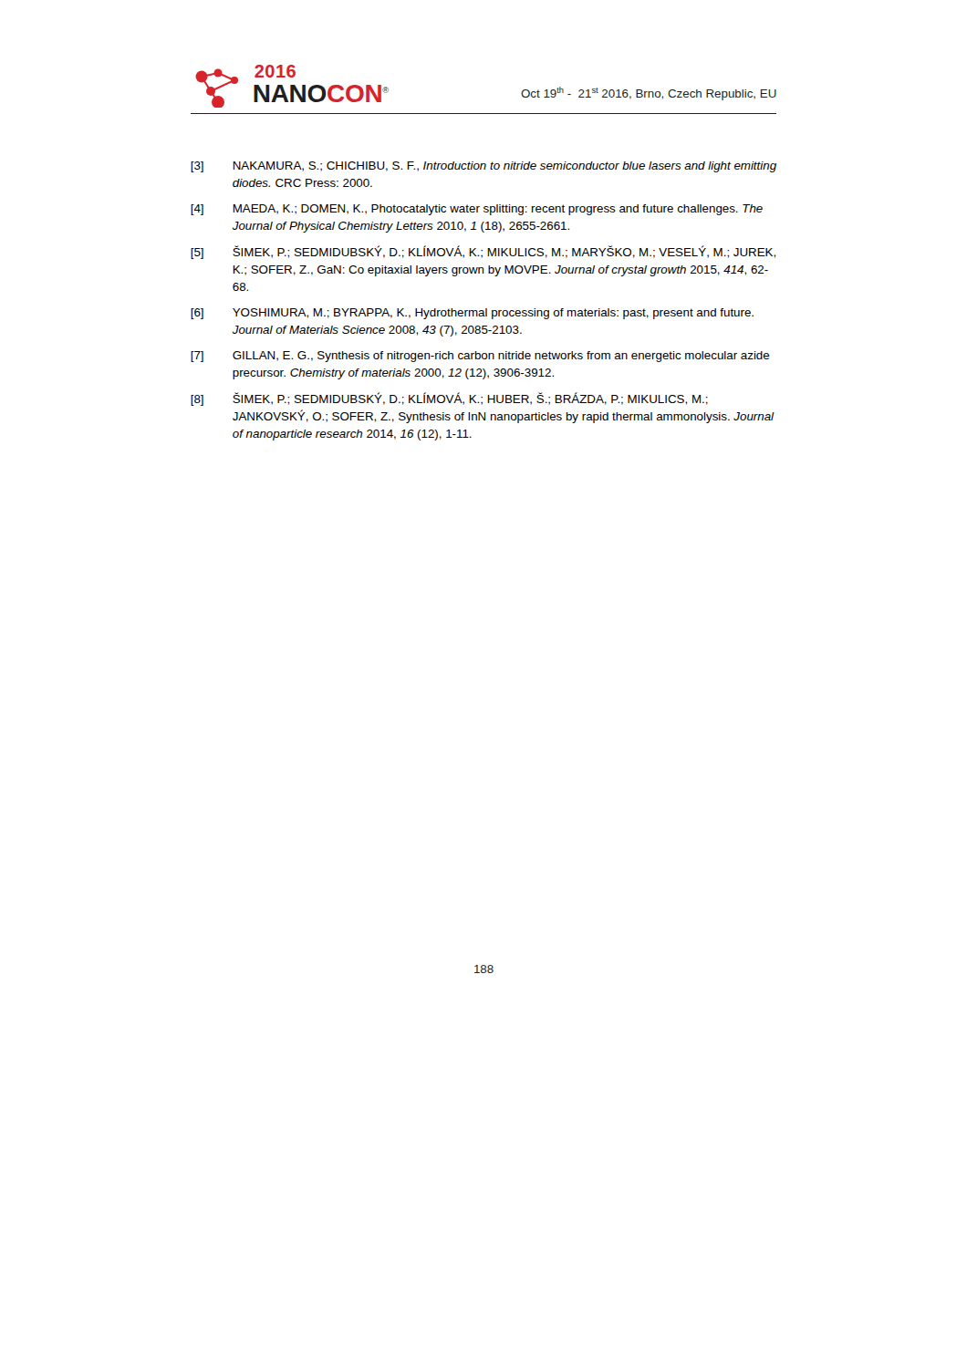2016 NANO CON®
Oct 19th - 21st 2016, Brno, Czech Republic, EU
[3]
NAKAMURA, S.; CHICHIBU, S. F., Introduction to nitride semiconductor blue lasers and light emitting diodes. CRC Press: 2000.
[4]
MAEDA, K.; DOMEN, K., Photocatalytic water splitting: recent progress and future challenges. The Journal of Physical Chemistry Letters 2010, 1 (18), 2655-2661.
[5]
ŠIMEK, P.; SEDMIDUBSKÝ, D.; KLÍMOVÁ, K.; MIKULICS, M.; MARYŠKO, M.; VESELÝ, M.; JUREK, K.; SOFER, Z., GaN: Co epitaxial layers grown by MOVPE. Journal of crystal growth 2015, 414, 62-68.
[6]
YOSHIMURA, M.; BYRAPPA, K., Hydrothermal processing of materials: past, present and future. Journal of Materials Science 2008, 43 (7), 2085-2103.
[7]
GILLAN, E. G., Synthesis of nitrogen-rich carbon nitride networks from an energetic molecular azide precursor. Chemistry of materials 2000, 12 (12), 3906-3912.
[8]
ŠIMEK, P.; SEDMIDUBSKÝ, D.; KLÍMOVÁ, K.; HUBER, Š.; BRÁZDA, P.; MIKULICS, M.; JANKOVSKÝ, O.; SOFER, Z., Synthesis of InN nanoparticles by rapid thermal ammonolysis. Journal of nanoparticle research 2014, 16 (12), 1-11.
188